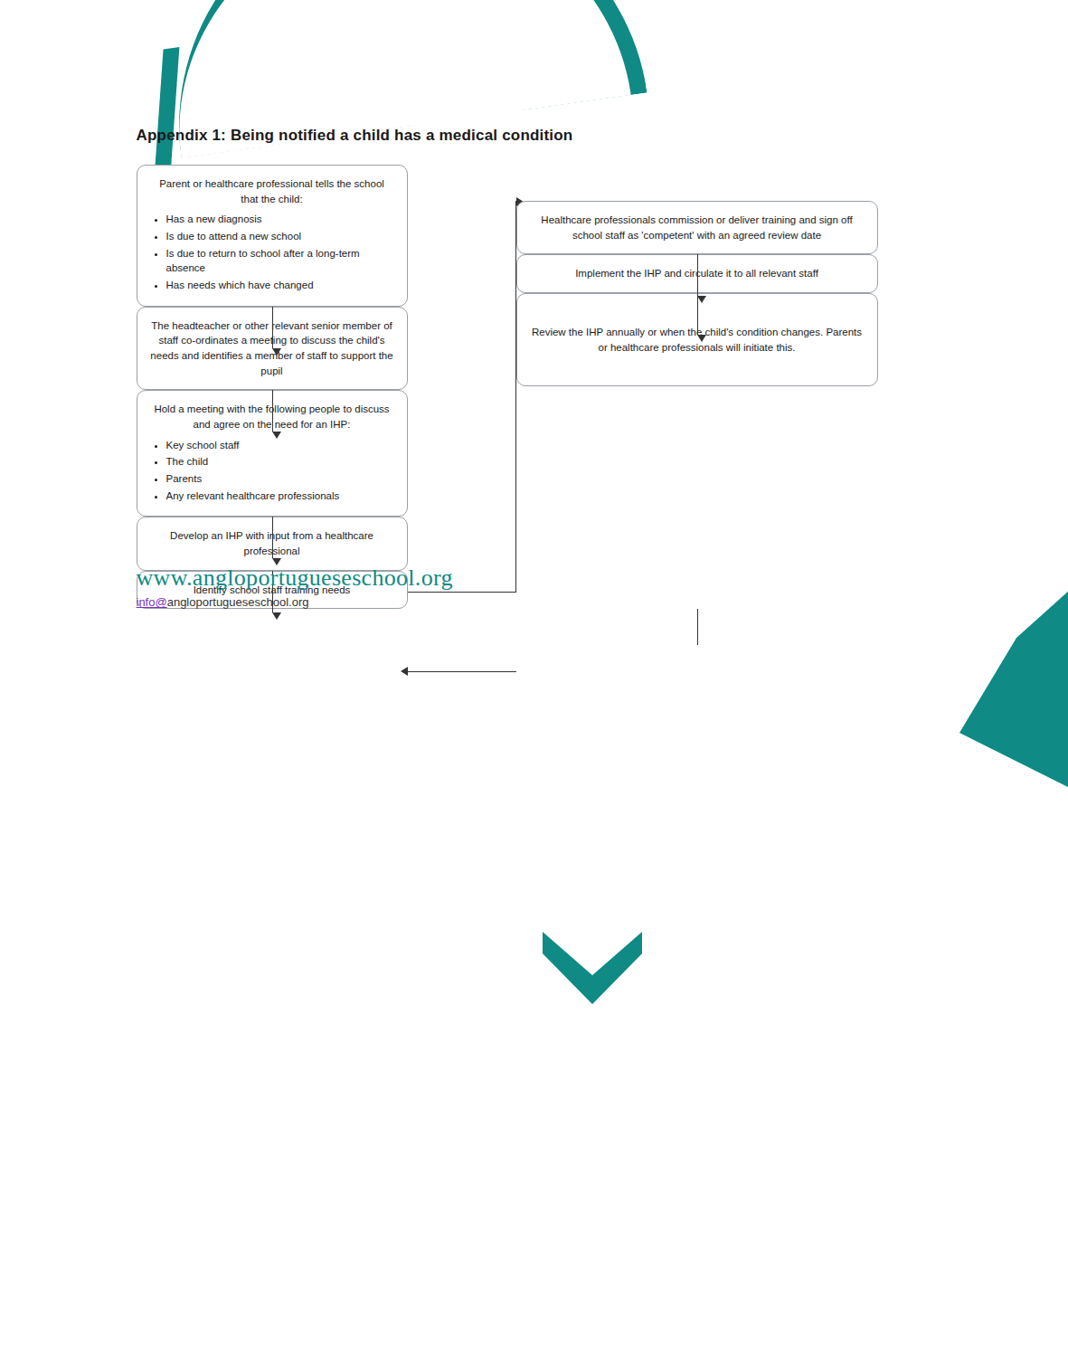Appendix 1: Being notified a child has a medical condition
Parent or healthcare professional tells the school that the child:
Has a new diagnosis
Is due to attend a new school
Is due to return to school after a long-term absence
Has needs which have changed
The headteacher or other relevant senior member of staff co-ordinates a meeting to discuss the child's needs and identifies a member of staff to support the pupil
Hold a meeting with the following people to discuss and agree on the need for an IHP:
Key school staff
The child
Parents
Any relevant healthcare professionals
Develop an IHP with input from a healthcare professional
Identify school staff training needs
Healthcare professionals commission or deliver training and sign off school staff as 'competent' with an agreed review date
Implement the IHP and circulate it to all relevant staff
Review the IHP annually or when the child's condition changes. Parents or healthcare professionals will initiate this.
www.angloportugueseschool.org
info@angloportugueseschool.org